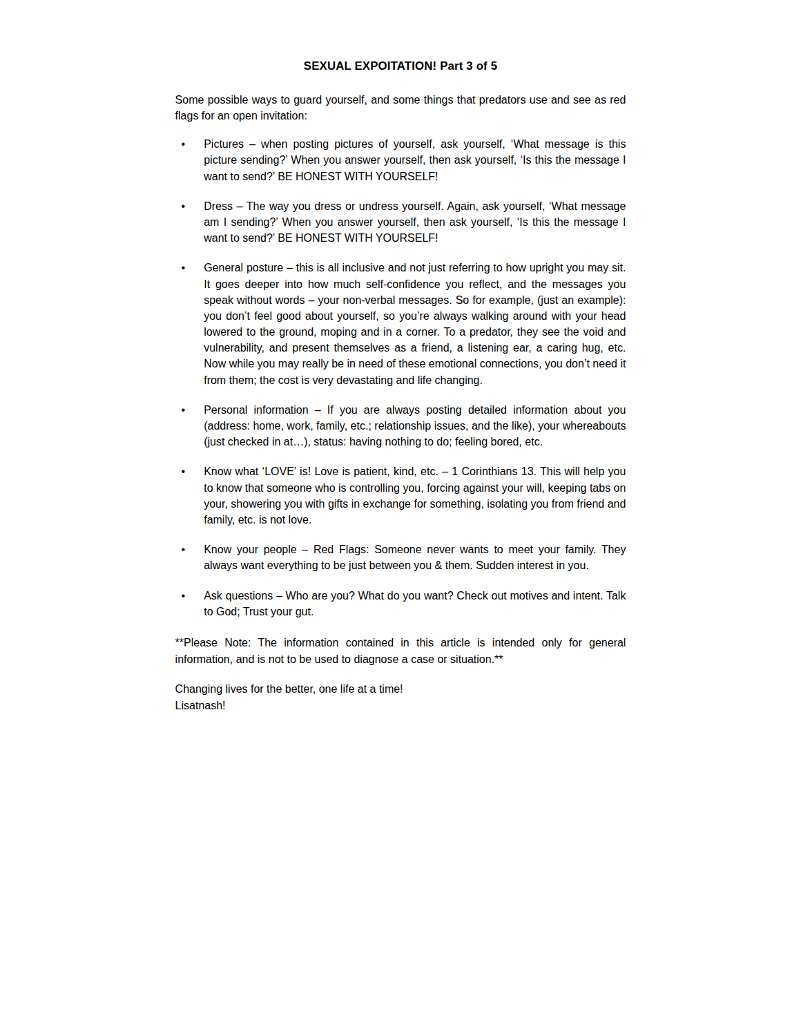SEXUAL EXPOITATION! Part 3 of 5
Some possible ways to guard yourself, and some things that predators use and see as red flags for an open invitation:
Pictures – when posting pictures of yourself, ask yourself, ‘What message is this picture sending?’ When you answer yourself, then ask yourself, ‘Is this the message I want to send?’ BE HONEST WITH YOURSELF!
Dress – The way you dress or undress yourself. Again, ask yourself, ‘What message am I sending?’ When you answer yourself, then ask yourself, ‘Is this the message I want to send?’ BE HONEST WITH YOURSELF!
General posture – this is all inclusive and not just referring to how upright you may sit. It goes deeper into how much self-confidence you reflect, and the messages you speak without words – your non-verbal messages. So for example, (just an example): you don’t feel good about yourself, so you’re always walking around with your head lowered to the ground, moping and in a corner. To a predator, they see the void and vulnerability, and present themselves as a friend, a listening ear, a caring hug, etc. Now while you may really be in need of these emotional connections, you don’t need it from them; the cost is very devastating and life changing.
Personal information – If you are always posting detailed information about you (address: home, work, family, etc.; relationship issues, and the like), your whereabouts (just checked in at…), status: having nothing to do; feeling bored, etc.
Know what ‘LOVE’ is! Love is patient, kind, etc. – 1 Corinthians 13. This will help you to know that someone who is controlling you, forcing against your will, keeping tabs on your, showering you with gifts in exchange for something, isolating you from friend and family, etc. is not love.
Know your people – Red Flags: Someone never wants to meet your family. They always want everything to be just between you & them. Sudden interest in you.
Ask questions – Who are you? What do you want? Check out motives and intent. Talk to God; Trust your gut.
**Please Note: The information contained in this article is intended only for general information, and is not to be used to diagnose a case or situation.**
Changing lives for the better, one life at a time! Lisatnash!